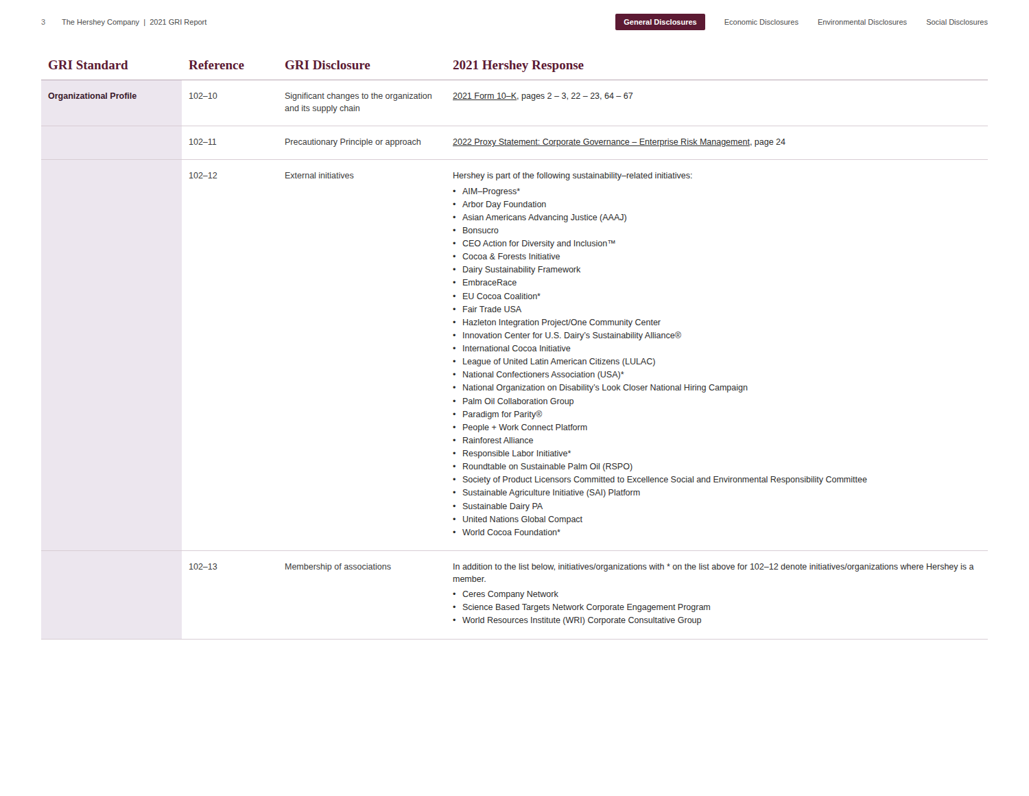3
The Hershey Company | 2021 GRI Report
General Disclosures Economic Disclosures Environmental Disclosures Social Disclosures
| GRI Standard | Reference | GRI Disclosure | 2021 Hershey Response |
| --- | --- | --- | --- |
| Organizational Profile | 102–10 | Significant changes to the organization and its supply chain | 2021 Form 10–K , pages 2 – 3, 22 – 23, 64 – 67 |
| | 102–11 | Precautionary Principle or approach | 2022 Proxy Statement: Corporate Governance – Enterprise Risk Management , page 24 |
| | 102–12 | External initiatives | Hershey is part of the following sustainability–related initiatives: AIM–Progress* Arbor Day Foundation Asian Americans Advancing Justice (AAAJ) Bonsucro CEO Action for Diversity and Inclusion™ Cocoa & Forests Initiative Dairy Sustainability Framework EmbraceRace EU Cocoa Coalition* Fair Trade USA Hazleton Integration Project/One Community Center Innovation Center for U.S. Dairy’s Sustainability Alliance® International Cocoa Initiative League of United Latin American Citizens (LULAC) National Confectioners Association (USA)* National Organization on Disability’s Look Closer National Hiring Campaign Palm Oil Collaboration Group Paradigm for Parity® People + Work Connect Platform Rainforest Alliance Responsible Labor Initiative* Roundtable on Sustainable Palm Oil (RSPO) Society of Product Licensors Committed to Excellence Social and Environmental Responsibility Committee Sustainable Agriculture Initiative (SAI) Platform Sustainable Dairy PA United Nations Global Compact World Cocoa Foundation* |
| | 102–13 | Membership of associations | In addition to the list below, initiatives/organizations with * on the list above for 102–12 denote initiatives/organizations where Hershey is a member. Ceres Company Network Science Based Targets Network Corporate Engagement Program World Resources Institute (WRI) Corporate Consultative Group |